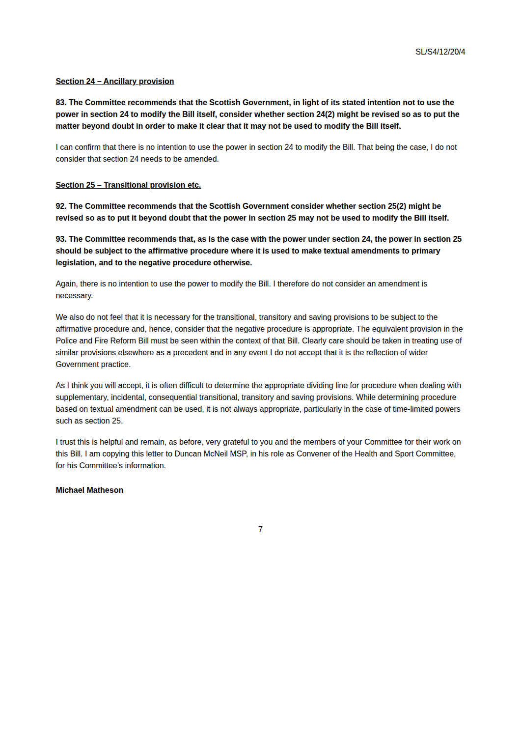SL/S4/12/20/4
Section 24 – Ancillary provision
83. The Committee recommends that the Scottish Government, in light of its stated intention not to use the power in section 24 to modify the Bill itself, consider whether section 24(2) might be revised so as to put the matter beyond doubt in order to make it clear that it may not be used to modify the Bill itself.
I can confirm that there is no intention to use the power in section 24 to modify the Bill. That being the case, I do not consider that section 24 needs to be amended.
Section 25 – Transitional provision etc.
92. The Committee recommends that the Scottish Government consider whether section 25(2) might be revised so as to put it beyond doubt that the power in section 25 may not be used to modify the Bill itself.
93. The Committee recommends that, as is the case with the power under section 24, the power in section 25 should be subject to the affirmative procedure where it is used to make textual amendments to primary legislation, and to the negative procedure otherwise.
Again, there is no intention to use the power to modify the Bill. I therefore do not consider an amendment is necessary.
We also do not feel that it is necessary for the transitional, transitory and saving provisions to be subject to the affirmative procedure and, hence, consider that the negative procedure is appropriate. The equivalent provision in the Police and Fire Reform Bill must be seen within the context of that Bill. Clearly care should be taken in treating use of similar provisions elsewhere as a precedent and in any event I do not accept that it is the reflection of wider Government practice.
As I think you will accept, it is often difficult to determine the appropriate dividing line for procedure when dealing with supplementary, incidental, consequential transitional, transitory and saving provisions. While determining procedure based on textual amendment can be used, it is not always appropriate, particularly in the case of time-limited powers such as section 25.
I trust this is helpful and remain, as before, very grateful to you and the members of your Committee for their work on this Bill. I am copying this letter to Duncan McNeil MSP, in his role as Convener of the Health and Sport Committee, for his Committee’s information.
Michael Matheson
7